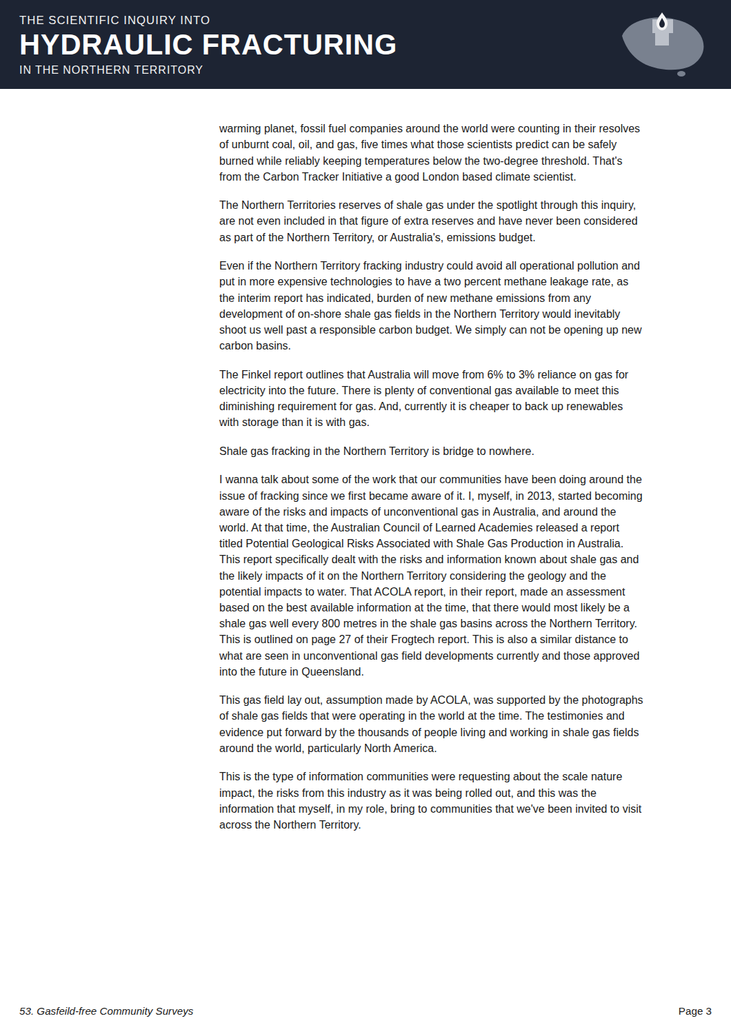The Scientific Inquiry into
Hydraulic Fracturing
in the Northern Territory
warming planet, fossil fuel companies around the world were counting in their resolves of unburnt coal, oil, and gas, five times what those scientists predict can be safely burned while reliably keeping temperatures below the two-degree threshold. That's from the Carbon Tracker Initiative a good London based climate scientist.
The Northern Territories reserves of shale gas under the spotlight through this inquiry, are not even included in that figure of extra reserves and have never been considered as part of the Northern Territory, or Australia's, emissions budget.
Even if the Northern Territory fracking industry could avoid all operational pollution and put in more expensive technologies to have a two percent methane leakage rate, as the interim report has indicated, burden of new methane emissions from any development of on-shore shale gas fields in the Northern Territory would inevitably shoot us well past a responsible carbon budget. We simply can not be opening up new carbon basins.
The Finkel report outlines that Australia will move from 6% to 3% reliance on gas for electricity into the future. There is plenty of conventional gas available to meet this diminishing requirement for gas. And, currently it is cheaper to back up renewables with storage than it is with gas.
Shale gas fracking in the Northern Territory is bridge to nowhere.
I wanna talk about some of the work that our communities have been doing around the issue of fracking since we first became aware of it. I, myself, in 2013, started becoming aware of the risks and impacts of unconventional gas in Australia, and around the world. At that time, the Australian Council of Learned Academies released a report titled Potential Geological Risks Associated with Shale Gas Production in Australia. This report specifically dealt with the risks and information known about shale gas and the likely impacts of it on the Northern Territory considering the geology and the potential impacts to water. That ACOLA report, in their report, made an assessment based on the best available information at the time, that there would most likely be a shale gas well every 800 metres in the shale gas basins across the Northern Territory. This is outlined on page 27 of their Frogtech report. This is also a similar distance to what are seen in unconventional gas field developments currently and those approved into the future in Queensland.
This gas field lay out, assumption made by ACOLA, was supported by the photographs of shale gas fields that were operating in the world at the time. The testimonies and evidence put forward by the thousands of people living and working in shale gas fields around the world, particularly North America.
This is the type of information communities were requesting about the scale nature impact, the risks from this industry as it was being rolled out, and this was the information that myself, in my role, bring to communities that we've been invited to visit across the Northern Territory.
53. Gasfeild-free Community Surveys Page 3